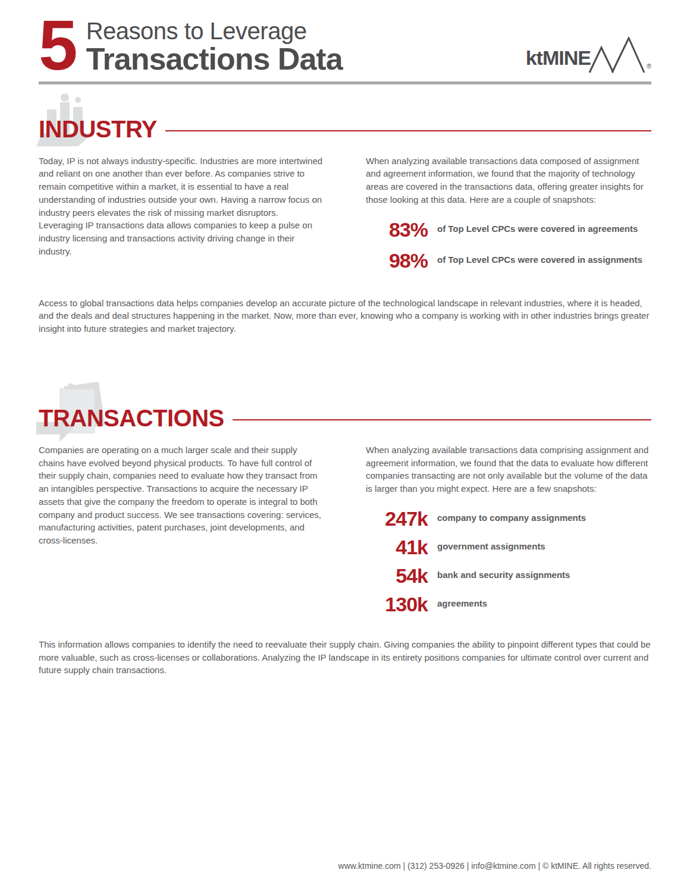5
Reasons to Leverage
Transactions Data
ktMINE ®
INDUSTRY
Today, IP is not always industry-specific. Industries are more intertwined and reliant on one another than ever before. As companies strive to remain competitive within a market, it is essential to have a real understanding of industries outside your own. Having a narrow focus on industry peers elevates the risk of missing market disruptors. Leveraging IP transactions data allows companies to keep a pulse on industry licensing and transactions activity driving change in their industry.
When analyzing available transactions data composed of assignment and agreement information, we found that the majority of technology areas are covered in the transactions data, offering greater insights for those looking at this data. Here are a couple of snapshots:
83%
of Top Level CPCs were covered in agreements
98%
of Top Level CPCs were covered in assignments
Access to global transactions data helps companies develop an accurate picture of the technological landscape in relevant industries, where it is headed, and the deals and deal structures happening in the market. Now, more than ever, knowing who a company is working with in other industries brings greater insight into future strategies and market trajectory.
TRANSACTIONS
Companies are operating on a much larger scale and their supply chains have evolved beyond physical products. To have full control of their supply chain, companies need to evaluate how they transact from an intangibles perspective. Transactions to acquire the necessary IP assets that give the company the freedom to operate is integral to both company and product success. We see transactions covering: services, manufacturing activities, patent purchases, joint developments, and cross-licenses.
When analyzing available transactions data comprising assignment and agreement information, we found that the data to evaluate how different companies transacting are not only available but the volume of the data is larger than you might expect. Here are a few snapshots:
247k
company to company assignments
41k
government assignments
54k
bank and security assignments
130k
agreements
This information allows companies to identify the need to reevaluate their supply chain. Giving companies the ability to pinpoint different types that could be more valuable, such as cross-licenses or collaborations. Analyzing the IP landscape in its entirety positions companies for ultimate control over current and future supply chain transactions.
www.ktmine.com | (312) 253-0926 | info@ktmine.com | © ktMINE. All rights reserved.